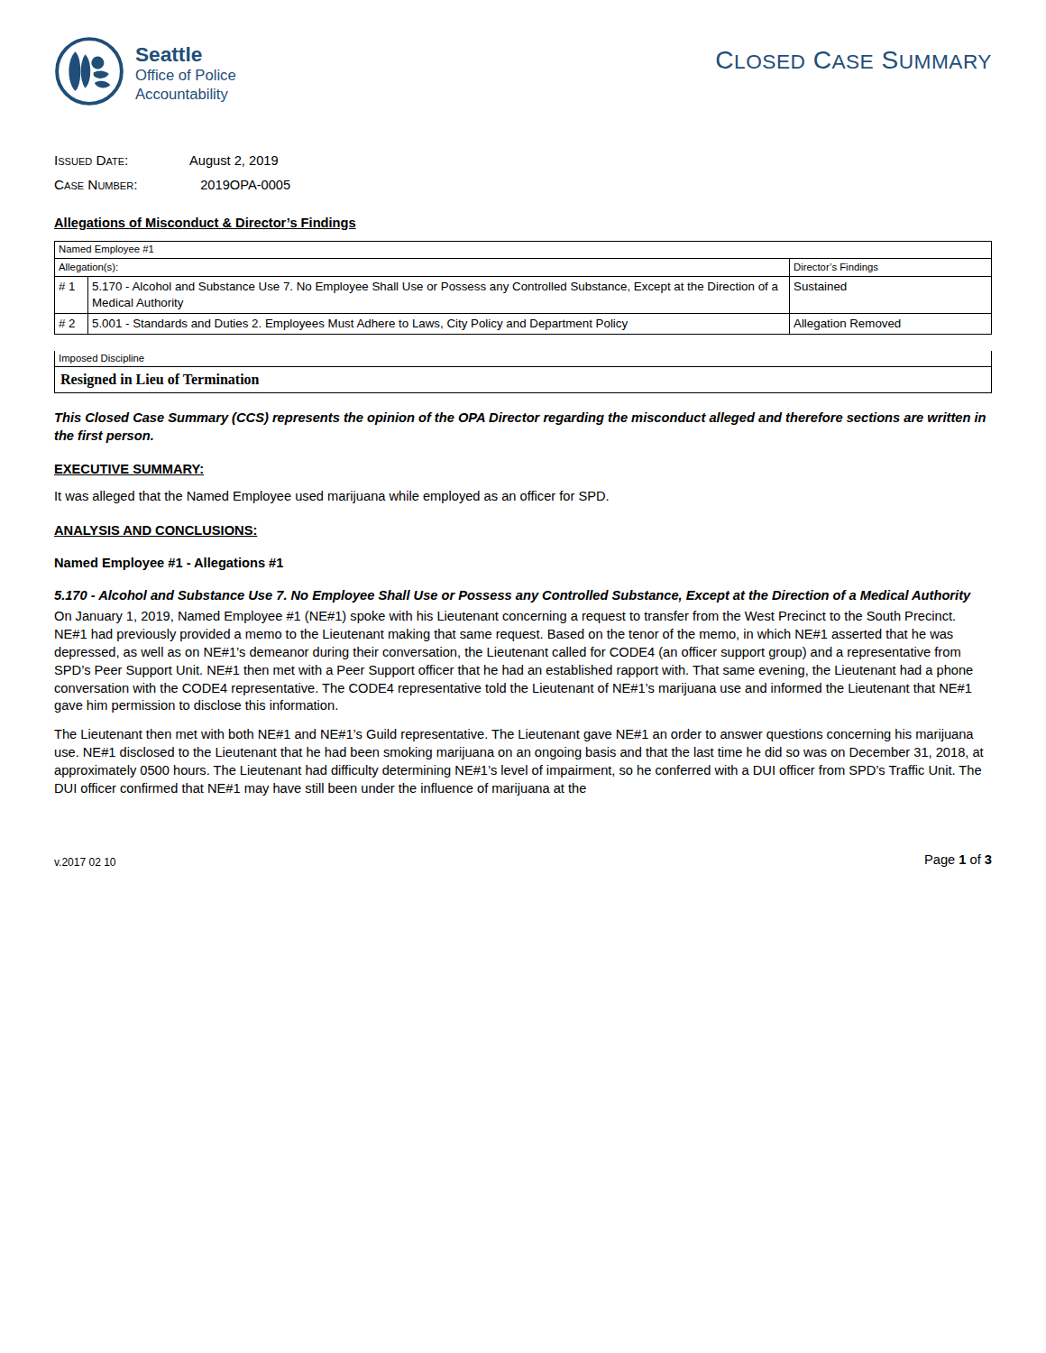Seattle Office of Police Accountability
CLOSED CASE SUMMARY
Issued Date: August 2, 2019
Case Number: 2019OPA-0005
Allegations of Misconduct & Director’s Findings
Named Employee #1
| Allegation(s): | Director’s Findings |
| # 1 | 5.170 - Alcohol and Substance Use 7. No Employee Shall Use or Possess any Controlled Substance, Except at the Direction of a Medical Authority | Sustained |
| # 2 | 5.001 - Standards and Duties 2. Employees Must Adhere to Laws, City Policy and Department Policy | Allegation Removed |
Imposed Discipline
Resigned in Lieu of Termination
This Closed Case Summary (CCS) represents the opinion of the OPA Director regarding the misconduct alleged and therefore sections are written in the first person.
EXECUTIVE SUMMARY:
It was alleged that the Named Employee used marijuana while employed as an officer for SPD.
ANALYSIS AND CONCLUSIONS:
Named Employee #1 - Allegations #1
5.170 - Alcohol and Substance Use 7. No Employee Shall Use or Possess any Controlled Substance, Except at the Direction of a Medical Authority
On January 1, 2019, Named Employee #1 (NE#1) spoke with his Lieutenant concerning a request to transfer from the West Precinct to the South Precinct. NE#1 had previously provided a memo to the Lieutenant making that same request. Based on the tenor of the memo, in which NE#1 asserted that he was depressed, as well as on NE#1’s demeanor during their conversation, the Lieutenant called for CODE4 (an officer support group) and a representative from SPD’s Peer Support Unit. NE#1 then met with a Peer Support officer that he had an established rapport with. That same evening, the Lieutenant had a phone conversation with the CODE4 representative. The CODE4 representative told the Lieutenant of NE#1’s marijuana use and informed the Lieutenant that NE#1 gave him permission to disclose this information.
The Lieutenant then met with both NE#1 and NE#1’s Guild representative. The Lieutenant gave NE#1 an order to answer questions concerning his marijuana use. NE#1 disclosed to the Lieutenant that he had been smoking marijuana on an ongoing basis and that the last time he did so was on December 31, 2018, at approximately 0500 hours. The Lieutenant had difficulty determining NE#1’s level of impairment, so he conferred with a DUI officer from SPD’s Traffic Unit. The DUI officer confirmed that NE#1 may have still been under the influence of marijuana at the
v.2017 02 10
Page 1 of 3